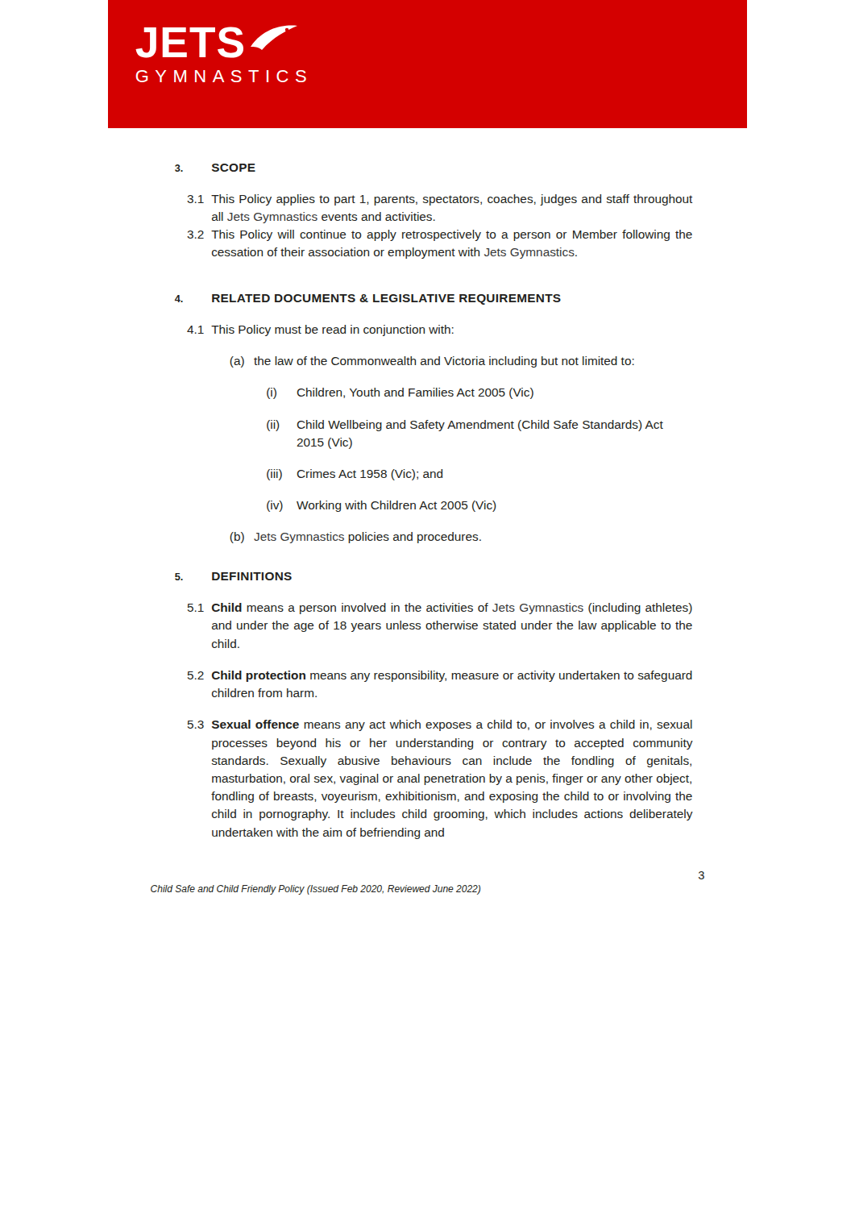JETS GYMNASTICS
3.
SCOPE
3.1
This Policy applies to part 1, parents, spectators, coaches, judges and staff throughout all Jets Gymnastics events and activities.
3.2
This Policy will continue to apply retrospectively to a person or Member following the cessation of their association or employment with Jets Gymnastics.
4.
RELATED DOCUMENTS & LEGISLATIVE REQUIREMENTS
4.1
This Policy must be read in conjunction with:
(a)
the law of the Commonwealth and Victoria including but not limited to:
(i)
Children, Youth and Families Act 2005 (Vic)
(ii)
Child Wellbeing and Safety Amendment (Child Safe Standards) Act 2015 (Vic)
(iii)
Crimes Act 1958 (Vic); and
(iv)
Working with Children Act 2005 (Vic)
(b)
Jets Gymnastics policies and procedures.
5.
DEFINITIONS
5.1
Child means a person involved in the activities of Jets Gymnastics (including athletes) and under the age of 18 years unless otherwise stated under the law applicable to the child.
5.2
Child protection means any responsibility, measure or activity undertaken to safeguard children from harm.
5.3
Sexual offence means any act which exposes a child to, or involves a child in, sexual processes beyond his or her understanding or contrary to accepted community standards. Sexually abusive behaviours can include the fondling of genitals, masturbation, oral sex, vaginal or anal penetration by a penis, finger or any other object, fondling of breasts, voyeurism, exhibitionism, and exposing the child to or involving the child in pornography. It includes child grooming, which includes actions deliberately undertaken with the aim of befriending and
Child Safe and Child Friendly Policy (Issued Feb 2020, Reviewed June 2022)
3